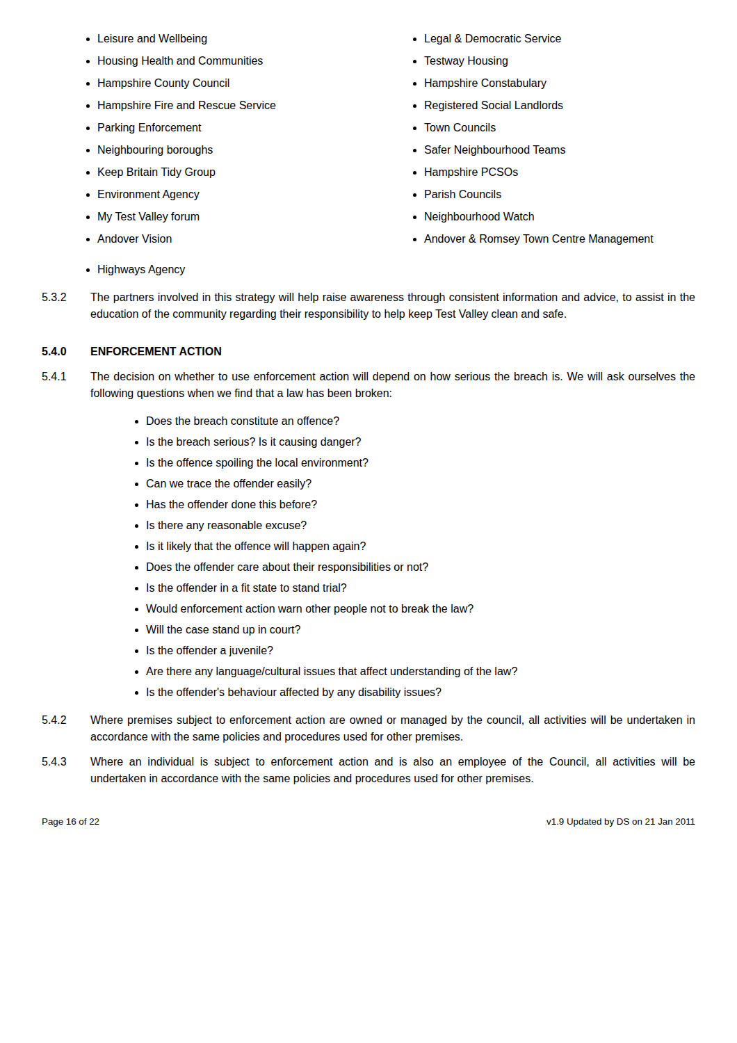| Leisure and Wellbeing | Legal & Democratic Service |
| Housing Health and Communities | Testway Housing |
| Hampshire County Council | Hampshire Constabulary |
| Hampshire Fire and Rescue Service | Registered Social Landlords |
| Parking Enforcement | Town Councils |
| Neighbouring boroughs | Safer Neighbourhood Teams |
| Keep Britain Tidy Group | Hampshire PCSOs |
| Environment Agency | Parish Councils |
| My Test Valley forum | Neighbourhood Watch |
| Andover Vision | Andover & Romsey Town Centre Management |
Highways Agency
5.3.2
The partners involved in this strategy will help raise awareness through consistent information and advice, to assist in the education of the community regarding their responsibility to help keep Test Valley clean and safe.
5.4.0
ENFORCEMENT ACTION
5.4.1
The decision on whether to use enforcement action will depend on how serious the breach is. We will ask ourselves the following questions when we find that a law has been broken:
Does the breach constitute an offence?
Is the breach serious? Is it causing danger?
Is the offence spoiling the local environment?
Can we trace the offender easily?
Has the offender done this before?
Is there any reasonable excuse?
Is it likely that the offence will happen again?
Does the offender care about their responsibilities or not?
Is the offender in a fit state to stand trial?
Would enforcement action warn other people not to break the law?
Will the case stand up in court?
Is the offender a juvenile?
Are there any language/cultural issues that affect understanding of the law?
Is the offender's behaviour affected by any disability issues?
5.4.2
Where premises subject to enforcement action are owned or managed by the council, all activities will be undertaken in accordance with the same policies and procedures used for other premises.
5.4.3
Where an individual is subject to enforcement action and is also an employee of the Council, all activities will be undertaken in accordance with the same policies and procedures used for other premises.
Page 16 of 22
v1.9 Updated by DS on 21 Jan 2011